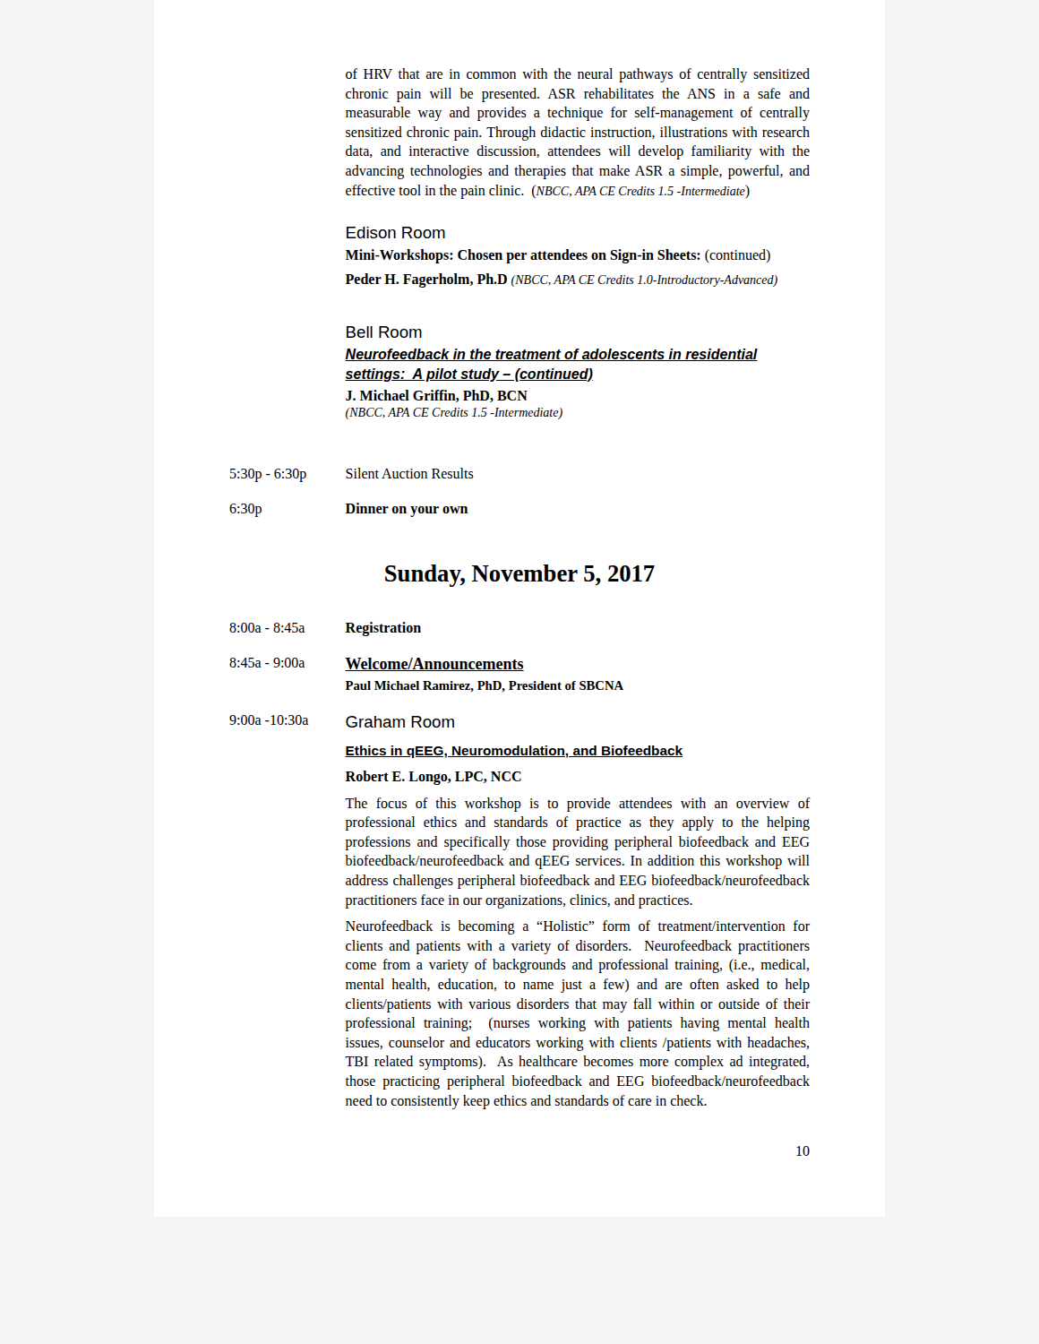of HRV that are in common with the neural pathways of centrally sensitized chronic pain will be presented. ASR rehabilitates the ANS in a safe and measurable way and provides a technique for self-management of centrally sensitized chronic pain. Through didactic instruction, illustrations with research data, and interactive discussion, attendees will develop familiarity with the advancing technologies and therapies that make ASR a simple, powerful, and effective tool in the pain clinic. (NBCC, APA CE Credits 1.5 -Intermediate)
Edison Room
Mini-Workshops: Chosen per attendees on Sign-in Sheets: (continued)
Peder H. Fagerholm, Ph.D (NBCC, APA CE Credits 1.0-Introductory-Advanced)
Bell Room
Neurofeedback in the treatment of adolescents in residential settings: A pilot study – (continued)
J. Michael Griffin, PhD, BCN
(NBCC, APA CE Credits 1.5 -Intermediate)
5:30p - 6:30p
Silent Auction Results
6:30p
Dinner on your own
Sunday, November 5, 2017
8:00a - 8:45a
Registration
8:45a - 9:00a
Welcome/Announcements
Paul Michael Ramirez, PhD, President of SBCNA
9:00a -10:30a
Graham Room
Ethics in qEEG, Neuromodulation, and Biofeedback
Robert E. Longo, LPC, NCC
The focus of this workshop is to provide attendees with an overview of professional ethics and standards of practice as they apply to the helping professions and specifically those providing peripheral biofeedback and EEG biofeedback/neurofeedback and qEEG services. In addition this workshop will address challenges peripheral biofeedback and EEG biofeedback/neurofeedback practitioners face in our organizations, clinics, and practices.
Neurofeedback is becoming a “Holistic” form of treatment/intervention for clients and patients with a variety of disorders. Neurofeedback practitioners come from a variety of backgrounds and professional training, (i.e., medical, mental health, education, to name just a few) and are often asked to help clients/patients with various disorders that may fall within or outside of their professional training; (nurses working with patients having mental health issues, counselor and educators working with clients /patients with headaches, TBI related symptoms). As healthcare becomes more complex ad integrated, those practicing peripheral biofeedback and EEG biofeedback/neurofeedback need to consistently keep ethics and standards of care in check.
10